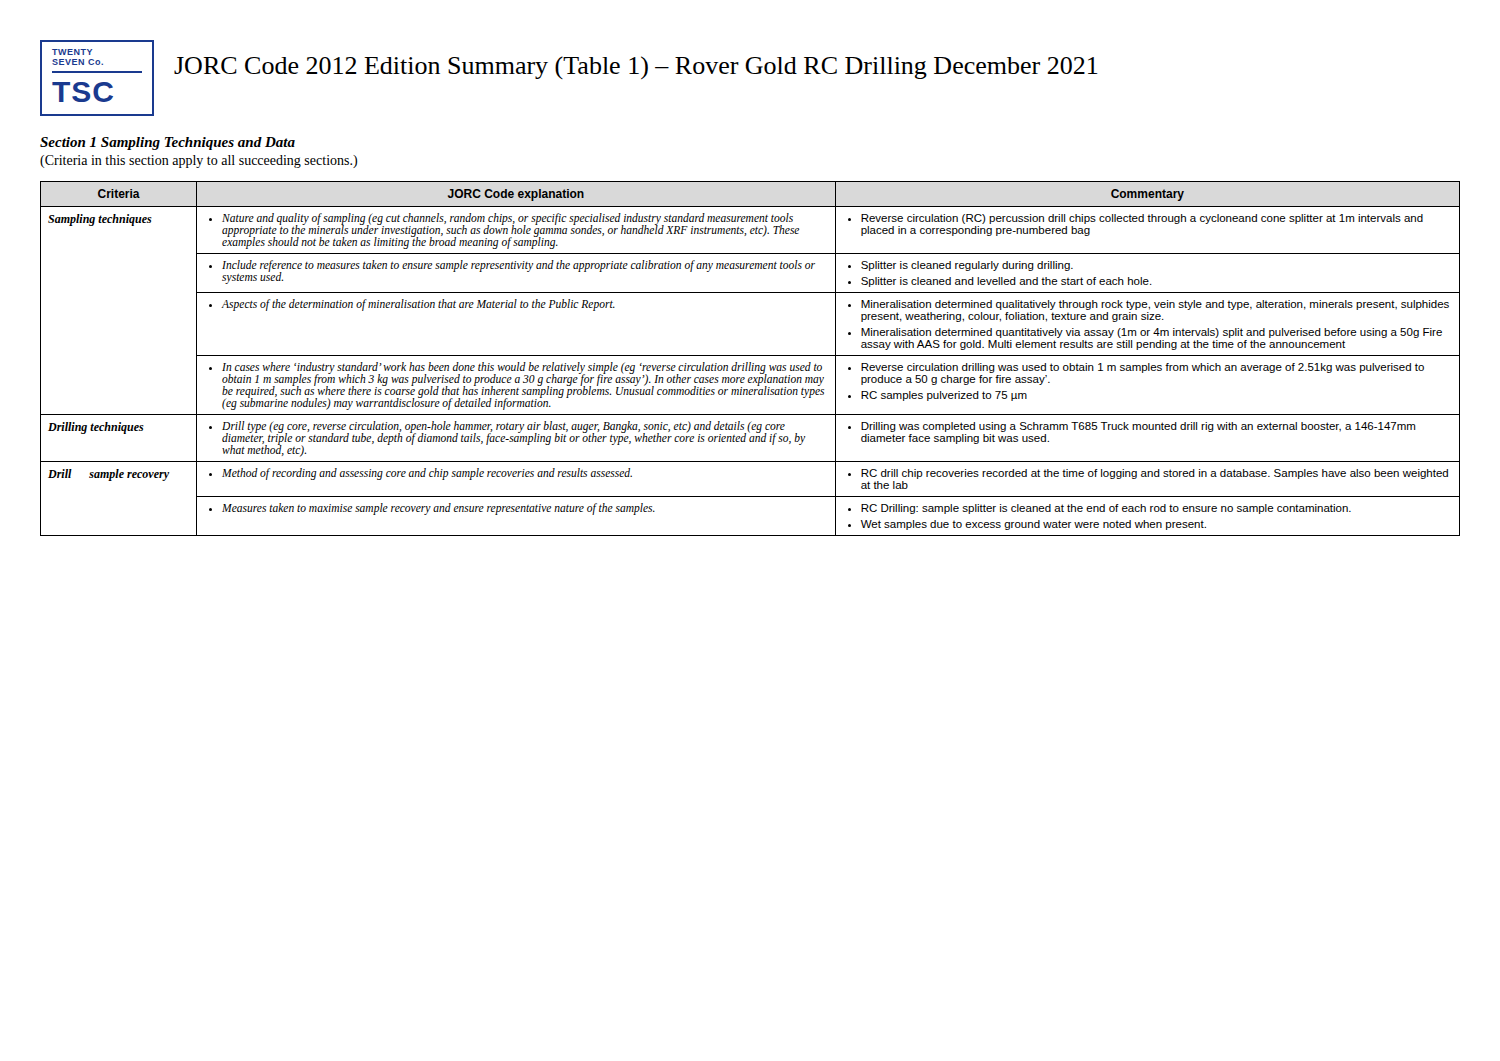TWENTY
SEVEN Co.
TSC
JORC Code 2012 Edition Summary (Table 1) – Rover Gold RC Drilling December 2021
Section 1 Sampling Techniques and Data
(Criteria in this section apply to all succeeding sections.)
| Criteria | JORC Code explanation | Commentary |
| --- | --- | --- |
| Sampling techniques | Nature and quality of sampling (eg cut channels, random chips, or specific specialised industry standard measurement tools appropriate to the minerals under investigation, such as down hole gamma sondes, or handheld XRF instruments, etc). These examples should not be taken as limiting the broad meaning of sampling. | Reverse circulation (RC) percussion drill chips collected through a cycloneand cone splitter at 1m intervals and placed in a corresponding pre-numbered bag |
| Include reference to measures taken to ensure sample representivity and the appropriate calibration of any measurement tools or systems used. | Splitter is cleaned regularly during drilling. Splitter is cleaned and levelled and the start of each hole. |
| Aspects of the determination of mineralisation that are Material to the Public Report. | Mineralisation determined qualitatively through rock type, vein style and type, alteration, minerals present, sulphides present, weathering, colour, foliation, texture and grain size. Mineralisation determined quantitatively via assay (1m or 4m intervals) split and pulverised before using a 50g Fire assay with AAS for gold. Multi element results are still pending at the time of the announcement |
| In cases where ‘industry standard’ work has been done this would be relatively simple (eg ‘reverse circulation drilling was used to obtain 1 m samples from which 3 kg was pulverised to produce a 30 g charge for fire assay’). In other cases more explanation may be required, such as where there is coarse gold that has inherent sampling problems. Unusual commodities or mineralisation types (eg submarine nodules) may warrantdisclosure of detailed information. | Reverse circulation drilling was used to obtain 1 m samples from which an average of 2.51kg was pulverised to produce a 50 g charge for fire assay’. RC samples pulverized to 75 µm |
| Drilling techniques | Drill type (eg core, reverse circulation, open-hole hammer, rotary air blast, auger, Bangka, sonic, etc) and details (eg core diameter, triple or standard tube, depth of diamond tails, face-sampling bit or other type, whether core is oriented and if so, by what method, etc). | Drilling was completed using a Schramm T685 Truck mounted drill rig with an external booster, a 146-147mm diameter face sampling bit was used. |
| Drill sample recovery | Method of recording and assessing core and chip sample recoveries and results assessed. | RC drill chip recoveries recorded at the time of logging and stored in a database. Samples have also been weighted at the lab |
| Measures taken to maximise sample recovery and ensure representative nature of the samples. | RC Drilling: sample splitter is cleaned at the end of each rod to ensure no sample contamination. Wet samples due to excess ground water were noted when present. |